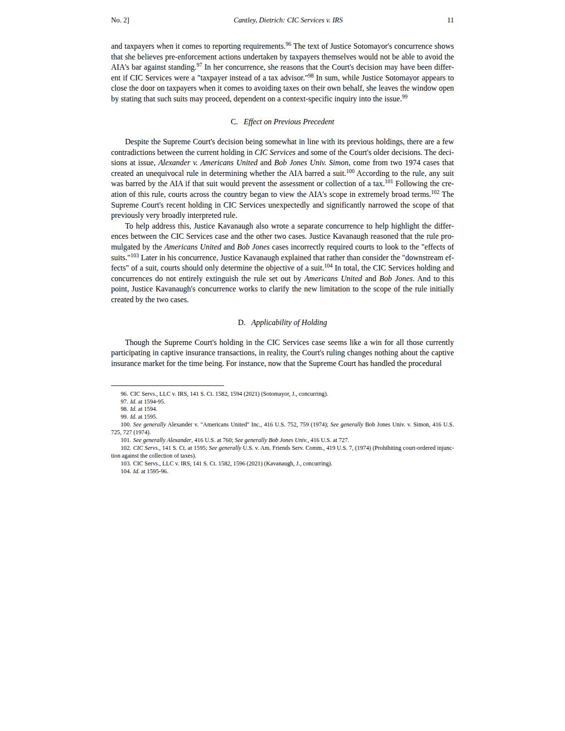No. 2] Cantley, Dietrich: CIC Services v. IRS 11
and taxpayers when it comes to reporting requirements.96 The text of Justice Sotomayor's concurrence shows that she believes pre-enforcement actions undertaken by taxpayers themselves would not be able to avoid the AIA's bar against standing.97 In her concurrence, she reasons that the Court's decision may have been different if CIC Services were a "taxpayer instead of a tax advisor."98 In sum, while Justice Sotomayor appears to close the door on taxpayers when it comes to avoiding taxes on their own behalf, she leaves the window open by stating that such suits may proceed, dependent on a context-specific inquiry into the issue.99
C. Effect on Previous Precedent
Despite the Supreme Court's decision being somewhat in line with its previous holdings, there are a few contradictions between the current holding in CIC Services and some of the Court's older decisions. The decisions at issue, Alexander v. Americans United and Bob Jones Univ. Simon, come from two 1974 cases that created an unequivocal rule in determining whether the AIA barred a suit.100 According to the rule, any suit was barred by the AIA if that suit would prevent the assessment or collection of a tax.101 Following the creation of this rule, courts across the country began to view the AIA's scope in extremely broad terms.102 The Supreme Court's recent holding in CIC Services unexpectedly and significantly narrowed the scope of that previously very broadly interpreted rule.
To help address this, Justice Kavanaugh also wrote a separate concurrence to help highlight the differences between the CIC Services case and the other two cases. Justice Kavanaugh reasoned that the rule promulgated by the Americans United and Bob Jones cases incorrectly required courts to look to the "effects of suits."103 Later in his concurrence, Justice Kavanaugh explained that rather than consider the "downstream effects" of a suit, courts should only determine the objective of a suit.104 In total, the CIC Services holding and concurrences do not entirely extinguish the rule set out by Americans United and Bob Jones. And to this point, Justice Kavanaugh's concurrence works to clarify the new limitation to the scope of the rule initially created by the two cases.
D. Applicability of Holding
Though the Supreme Court's holding in the CIC Services case seems like a win for all those currently participating in captive insurance transactions, in reality, the Court's ruling changes nothing about the captive insurance market for the time being. For instance, now that the Supreme Court has handled the procedural
96. CIC Servs., LLC v. IRS, 141 S. Ct. 1582, 1594 (2021) (Sotomayor, J., concurring).
97. Id. at 1594-95.
98. Id. at 1594.
99. Id. at 1595.
100. See generally Alexander v. "Americans United" Inc., 416 U.S. 752, 759 (1974); See generally Bob Jones Univ. v. Simon, 416 U.S. 725, 727 (1974).
101. See generally Alexander, 416 U.S. at 760; See generally Bob Jones Univ., 416 U.S. at 727.
102. CIC Servs., 141 S. Ct. at 1595; See generally U.S. v. Am. Friends Serv. Comm., 419 U.S. 7, (1974) (Prohibiting court-ordered injunction against the collection of taxes).
103. CIC Servs., LLC v. IRS, 141 S. Ct. 1582, 1596 (2021) (Kavanaugh, J., concurring).
104. Id. at 1595-96.